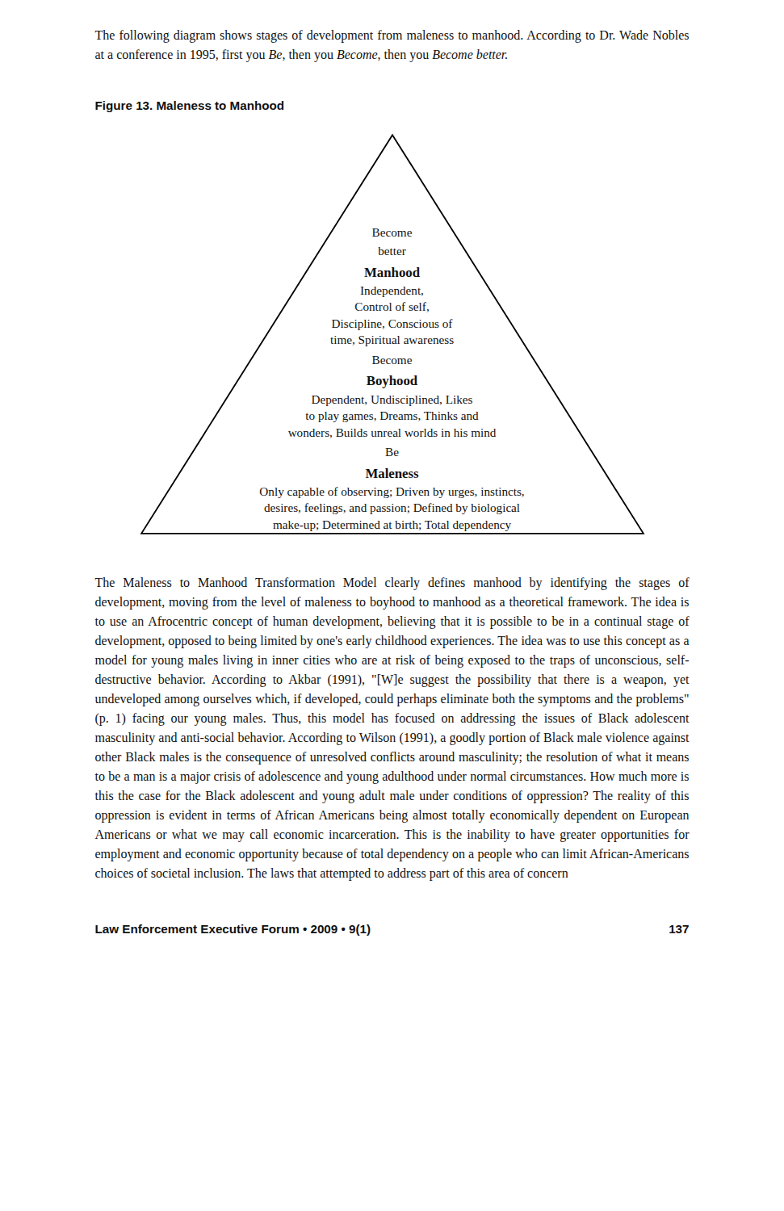The following diagram shows stages of development from maleness to manhood. According to Dr. Wade Nobles at a conference in 1995, first you Be, then you Become, then you Become better.
Figure 13. Maleness to Manhood
Become
better
Manhood
Independent,
Control of self,
Discipline, Conscious of
time, Spiritual awareness
Become
Boyhood
Dependent, Undisciplined, Likes
to play games, Dreams, Thinks and
wonders, Builds unreal worlds in his mind
Be
Maleness
Only capable of observing; Driven by urges, instincts,
desires, feelings, and passion; Defined by biological
make-up; Determined at birth; Total dependency
The Maleness to Manhood Transformation Model clearly defines manhood by identifying the stages of development, moving from the level of maleness to boyhood to manhood as a theoretical framework. The idea is to use an Afrocentric concept of human development, believing that it is possible to be in a continual stage of development, opposed to being limited by one's early childhood experiences. The idea was to use this concept as a model for young males living in inner cities who are at risk of being exposed to the traps of unconscious, self-destructive behavior. According to Akbar (1991), "[W]e suggest the possibility that there is a weapon, yet undeveloped among ourselves which, if developed, could perhaps eliminate both the symptoms and the problems"(p. 1) facing our young males. Thus, this model has focused on addressing the issues of Black adolescent masculinity and anti-social behavior. According to Wilson (1991), a goodly portion of Black male violence against other Black males is the consequence of unresolved conflicts around masculinity; the resolution of what it means to be a man is a major crisis of adolescence and young adulthood under normal circumstances. How much more is this the case for the Black adolescent and young adult male under conditions of oppression? The reality of this oppression is evident in terms of African Americans being almost totally economically dependent on European Americans or what we may call economic incarceration. This is the inability to have greater opportunities for employment and economic opportunity because of total dependency on a people who can limit African-Americans choices of societal inclusion. The laws that attempted to address part of this area of concern
Law Enforcement Executive Forum • 2009 • 9(1) 137